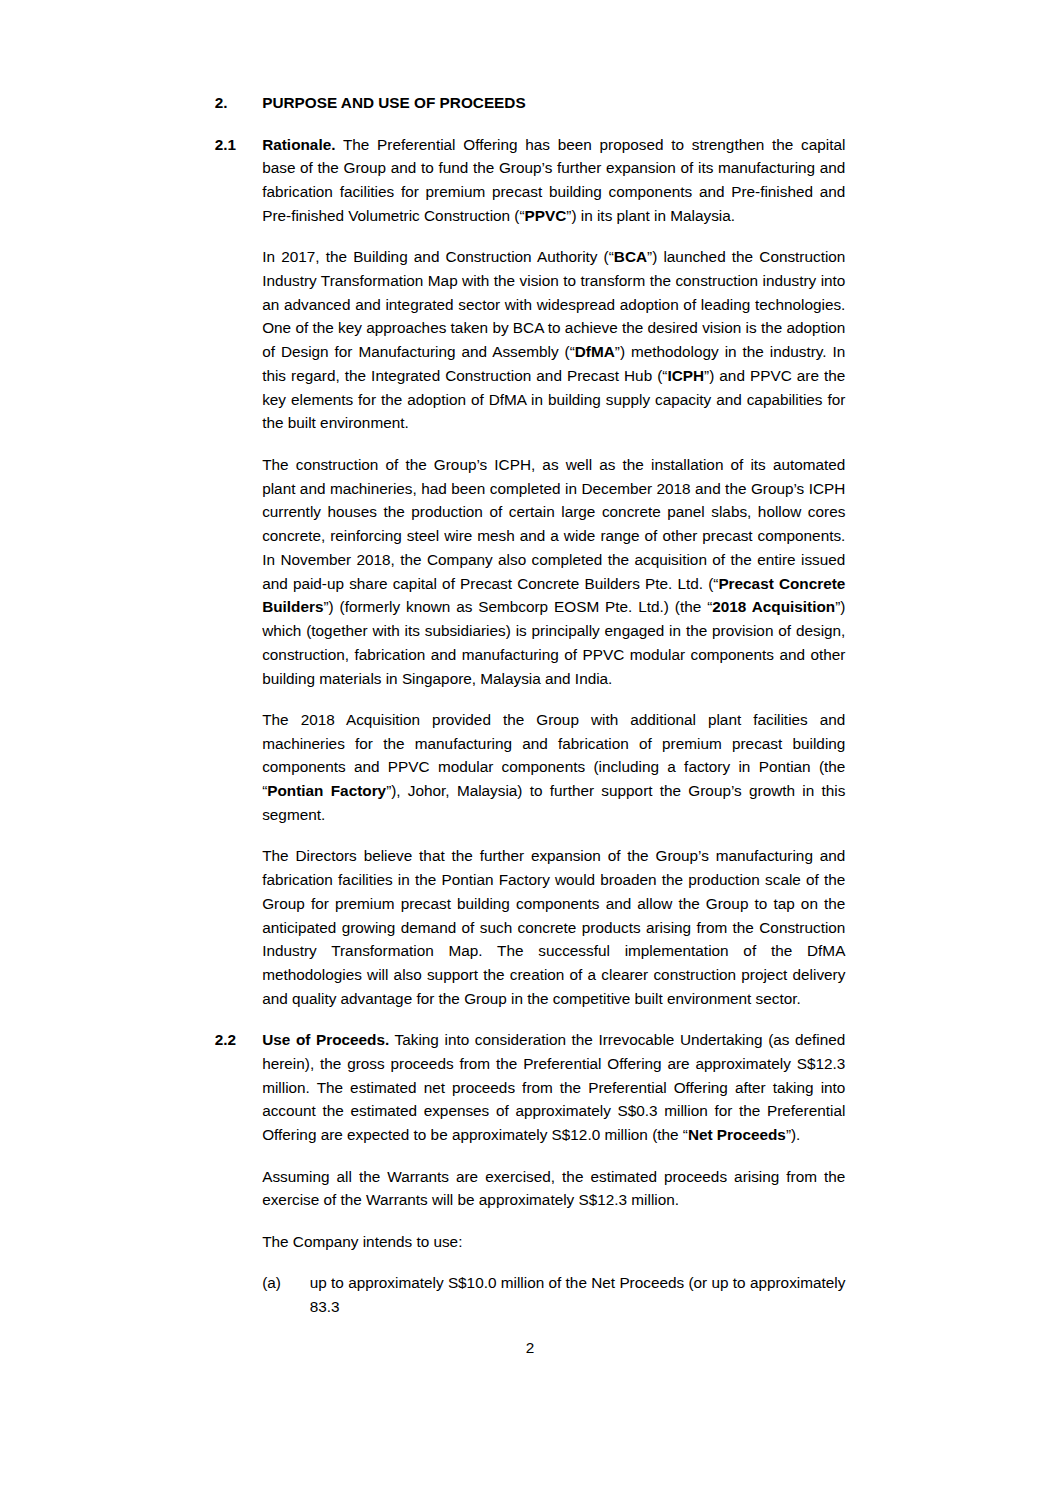2.
PURPOSE AND USE OF PROCEEDS
2.1
Rationale. The Preferential Offering has been proposed to strengthen the capital base of the Group and to fund the Group’s further expansion of its manufacturing and fabrication facilities for premium precast building components and Pre-finished and Pre-finished Volumetric Construction (“PPVC”) in its plant in Malaysia.
In 2017, the Building and Construction Authority (“BCA”) launched the Construction Industry Transformation Map with the vision to transform the construction industry into an advanced and integrated sector with widespread adoption of leading technologies. One of the key approaches taken by BCA to achieve the desired vision is the adoption of Design for Manufacturing and Assembly (“DfMA”) methodology in the industry. In this regard, the Integrated Construction and Precast Hub (“ICPH”) and PPVC are the key elements for the adoption of DfMA in building supply capacity and capabilities for the built environment.
The construction of the Group’s ICPH, as well as the installation of its automated plant and machineries, had been completed in December 2018 and the Group’s ICPH currently houses the production of certain large concrete panel slabs, hollow cores concrete, reinforcing steel wire mesh and a wide range of other precast components. In November 2018, the Company also completed the acquisition of the entire issued and paid-up share capital of Precast Concrete Builders Pte. Ltd. (“Precast Concrete Builders”) (formerly known as Sembcorp EOSM Pte. Ltd.) (the “2018 Acquisition”) which (together with its subsidiaries) is principally engaged in the provision of design, construction, fabrication and manufacturing of PPVC modular components and other building materials in Singapore, Malaysia and India.
The 2018 Acquisition provided the Group with additional plant facilities and machineries for the manufacturing and fabrication of premium precast building components and PPVC modular components (including a factory in Pontian (the “Pontian Factory”), Johor, Malaysia) to further support the Group’s growth in this segment.
The Directors believe that the further expansion of the Group’s manufacturing and fabrication facilities in the Pontian Factory would broaden the production scale of the Group for premium precast building components and allow the Group to tap on the anticipated growing demand of such concrete products arising from the Construction Industry Transformation Map. The successful implementation of the DfMA methodologies will also support the creation of a clearer construction project delivery and quality advantage for the Group in the competitive built environment sector.
2.2
Use of Proceeds. Taking into consideration the Irrevocable Undertaking (as defined herein), the gross proceeds from the Preferential Offering are approximately S$12.3 million. The estimated net proceeds from the Preferential Offering after taking into account the estimated expenses of approximately S$0.3 million for the Preferential Offering are expected to be approximately S$12.0 million (the “Net Proceeds”).
Assuming all the Warrants are exercised, the estimated proceeds arising from the exercise of the Warrants will be approximately S$12.3 million.
The Company intends to use:
(a)
up to approximately S$10.0 million of the Net Proceeds (or up to approximately 83.3
2